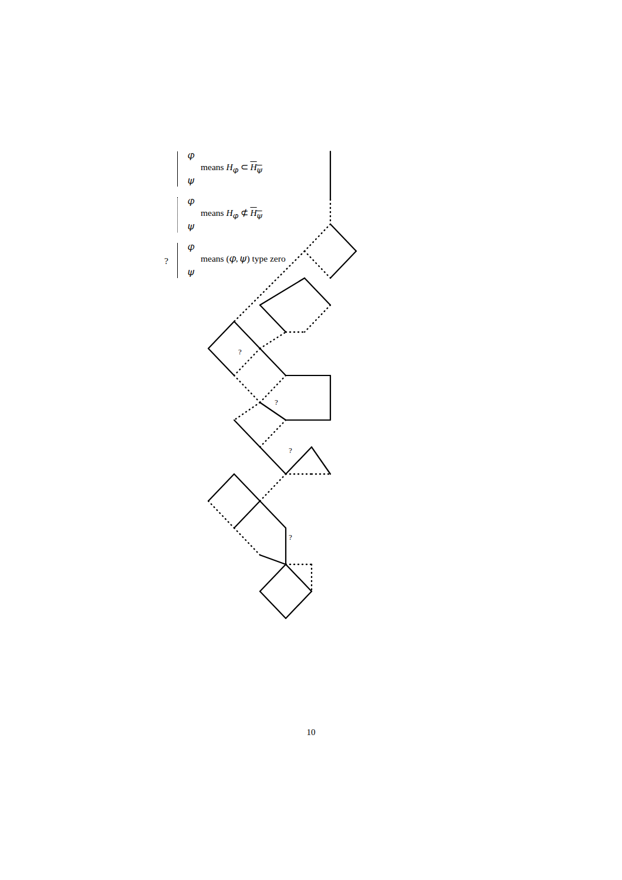𝜑𝜓
means H𝜑 ⊂ H𝜓
𝜑𝜓
means H𝜑 ⊄ H𝜓
?
𝜑𝜓
means (𝜑, 𝜓) type zero
? ? ? ?
10